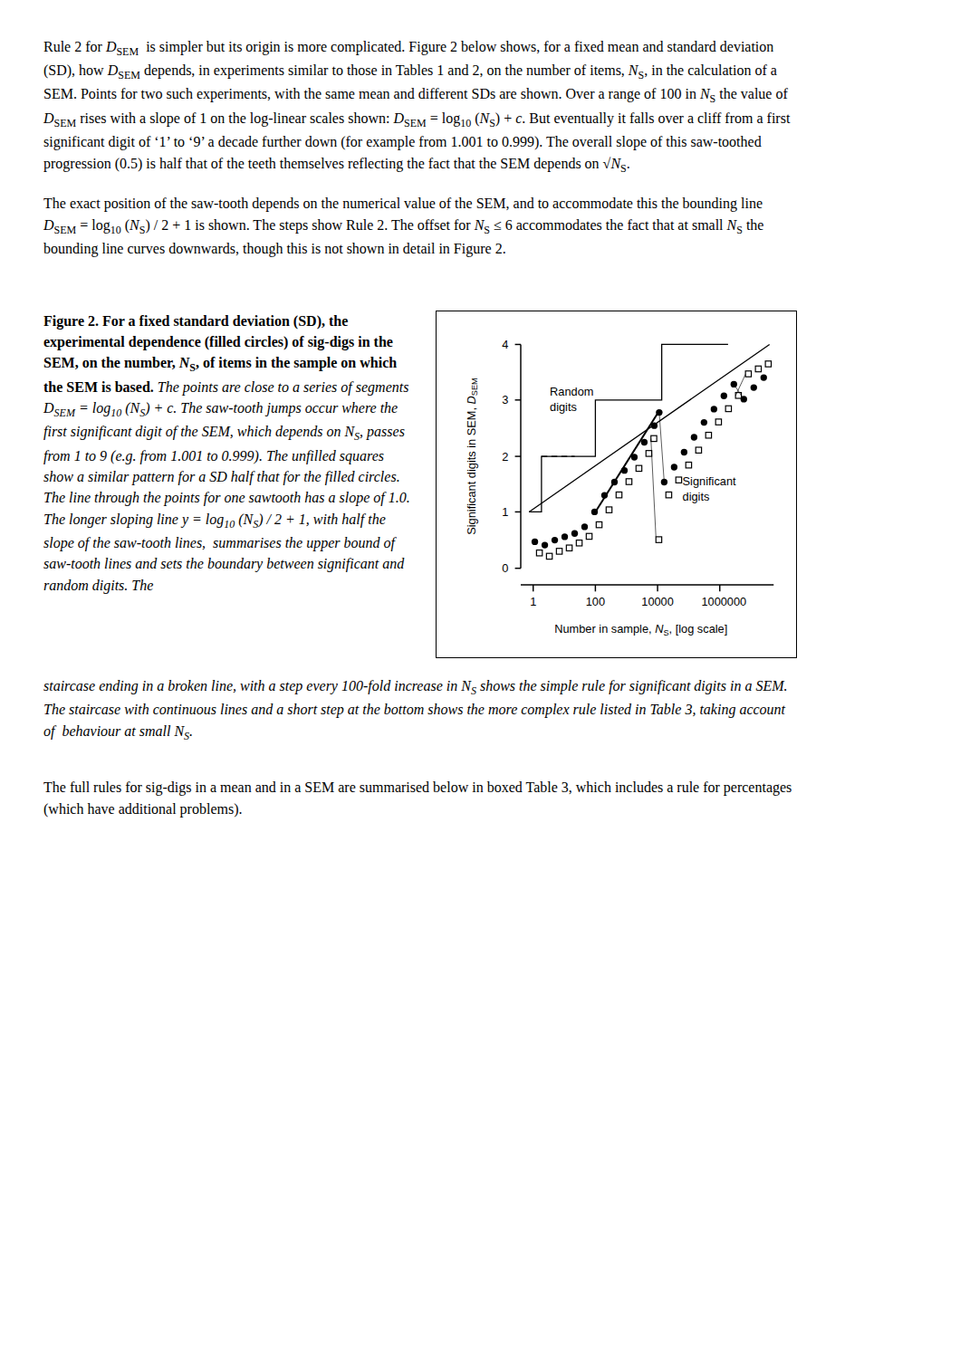Rule 2 for DSEM is simpler but its origin is more complicated. Figure 2 below shows, for a fixed mean and standard deviation (SD), how DSEM depends, in experiments similar to those in Tables 1 and 2, on the number of items, NS, in the calculation of a SEM. Points for two such experiments, with the same mean and different SDs are shown. Over a range of 100 in NS the value of DSEM rises with a slope of 1 on the log-linear scales shown: DSEM = log10 (NS) + c. But eventually it falls over a cliff from a first significant digit of ‘1’ to ‘9’ a decade further down (for example from 1.001 to 0.999). The overall slope of this saw-toothed progression (0.5) is half that of the teeth themselves reflecting the fact that the SEM depends on √NS.
The exact position of the saw-tooth depends on the numerical value of the SEM, and to accommodate this the bounding line DSEM = log10 (NS) / 2 + 1 is shown. The steps show Rule 2. The offset for NS ≤ 6 accommodates the fact that at small NS the bounding line curves downwards, though this is not shown in detail in Figure 2.
Figure 2. For a fixed standard deviation (SD), the experimental dependence (filled circles) of sig-digs in the SEM, on the number, NS, of items in the sample on which the SEM is based. The points are close to a series of segments DSEM = log10 (NS) + c. The saw-tooth jumps occur where the first significant digit of the SEM, which depends on NS, passes from 1 to 9 (e.g. from 1.001 to 0.999). The unfilled squares show a similar pattern for a SD half that for the filled circles. The line through the points for one sawtooth has a slope of 1.0. The longer sloping line y = log10 (NS) / 2 + 1, with half the slope of the saw-tooth lines, summarises the upper bound of saw-tooth lines and sets the boundary between significant and random digits. The
0 1 2 3 4 Significant digits in SEM, DSEM 1 100 10000 1000000 Number in sample, NS, [log scale] Random digits Significant digits
staircase ending in a broken line, with a step every 100-fold increase in NS shows the simple rule for significant digits in a SEM. The staircase with continuous lines and a short step at the bottom shows the more complex rule listed in Table 3, taking account of behaviour at small NS.
The full rules for sig-digs in a mean and in a SEM are summarised below in boxed Table 3, which includes a rule for percentages (which have additional problems).